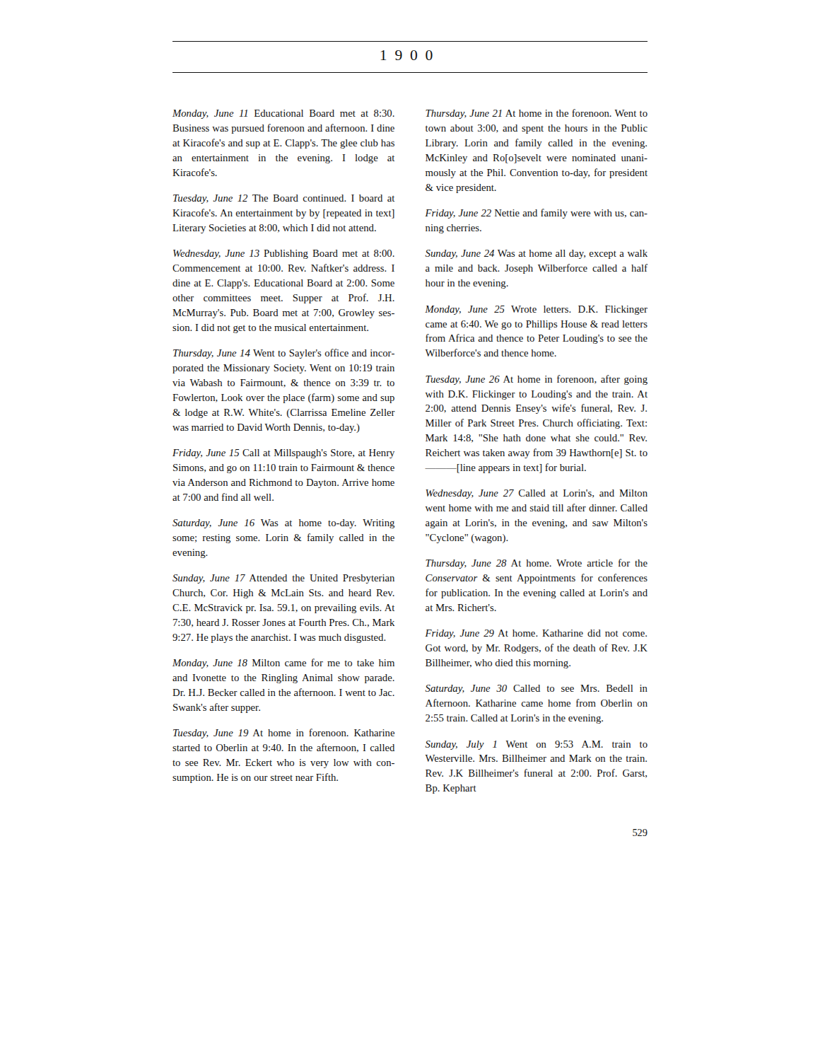1900
Monday, June 11 Educational Board met at 8:30. Business was pursued forenoon and afternoon. I dine at Kiracofe's and sup at E. Clapp's. The glee club has an entertainment in the evening. I lodge at Kiracofe's.
Tuesday, June 12 The Board continued. I board at Kiracofe's. An entertainment by by [repeated in text] Literary Societies at 8:00, which I did not attend.
Wednesday, June 13 Publishing Board met at 8:00. Commencement at 10:00. Rev. Naftker's address. I dine at E. Clapp's. Educational Board at 2:00. Some other committees meet. Supper at Prof. J.H. McMurray's. Pub. Board met at 7:00, Growley session. I did not get to the musical entertainment.
Thursday, June 14 Went to Sayler's office and incorporated the Missionary Society. Went on 10:19 train via Wabash to Fairmount, & thence on 3:39 tr. to Fowlerton, Look over the place (farm) some and sup & lodge at R.W. White's. (Clarrissa Emeline Zeller was married to David Worth Dennis, to-day.)
Friday, June 15 Call at Millspaugh's Store, at Henry Simons, and go on 11:10 train to Fairmount & thence via Anderson and Richmond to Dayton. Arrive home at 7:00 and find all well.
Saturday, June 16 Was at home to-day. Writing some; resting some. Lorin & family called in the evening.
Sunday, June 17 Attended the United Presbyterian Church, Cor. High & McLain Sts. and heard Rev. C.E. McStravick pr. Isa. 59.1, on prevailing evils. At 7:30, heard J. Rosser Jones at Fourth Pres. Ch., Mark 9:27. He plays the anarchist. I was much disgusted.
Monday, June 18 Milton came for me to take him and Ivonette to the Ringling Animal show parade. Dr. H.J. Becker called in the afternoon. I went to Jac. Swank's after supper.
Tuesday, June 19 At home in forenoon. Katharine started to Oberlin at 9:40. In the afternoon, I called to see Rev. Mr. Eckert who is very low with consumption. He is on our street near Fifth.
Thursday, June 21 At home in the forenoon. Went to town about 3:00, and spent the hours in the Public Library. Lorin and family called in the evening. McKinley and Ro[o]sevelt were nominated unanimously at the Phil. Convention to-day, for president & vice president.
Friday, June 22 Nettie and family were with us, canning cherries.
Sunday, June 24 Was at home all day, except a walk a mile and back. Joseph Wilberforce called a half hour in the evening.
Monday, June 25 Wrote letters. D.K. Flickinger came at 6:40. We go to Phillips House & read letters from Africa and thence to Peter Louding's to see the Wilberforce's and thence home.
Tuesday, June 26 At home in forenoon, after going with D.K. Flickinger to Louding's and the train. At 2:00, attend Dennis Ensey's wife's funeral, Rev. J. Miller of Park Street Pres. Church officiating. Text: Mark 14:8, "She hath done what she could." Rev. Reichert was taken away from 39 Hawthorn[e] St. to ———[line appears in text] for burial.
Wednesday, June 27 Called at Lorin's, and Milton went home with me and staid till after dinner. Called again at Lorin's, in the evening, and saw Milton's "Cyclone" (wagon).
Thursday, June 28 At home. Wrote article for the Conservator & sent Appointments for conferences for publication. In the evening called at Lorin's and at Mrs. Richert's.
Friday, June 29 At home. Katharine did not come. Got word, by Mr. Rodgers, of the death of Rev. J.K Billheimer, who died this morning.
Saturday, June 30 Called to see Mrs. Bedell in Afternoon. Katharine came home from Oberlin on 2:55 train. Called at Lorin's in the evening.
Sunday, July 1 Went on 9:53 A.M. train to Westerville. Mrs. Billheimer and Mark on the train. Rev. J.K Billheimer's funeral at 2:00. Prof. Garst, Bp. Kephart
529